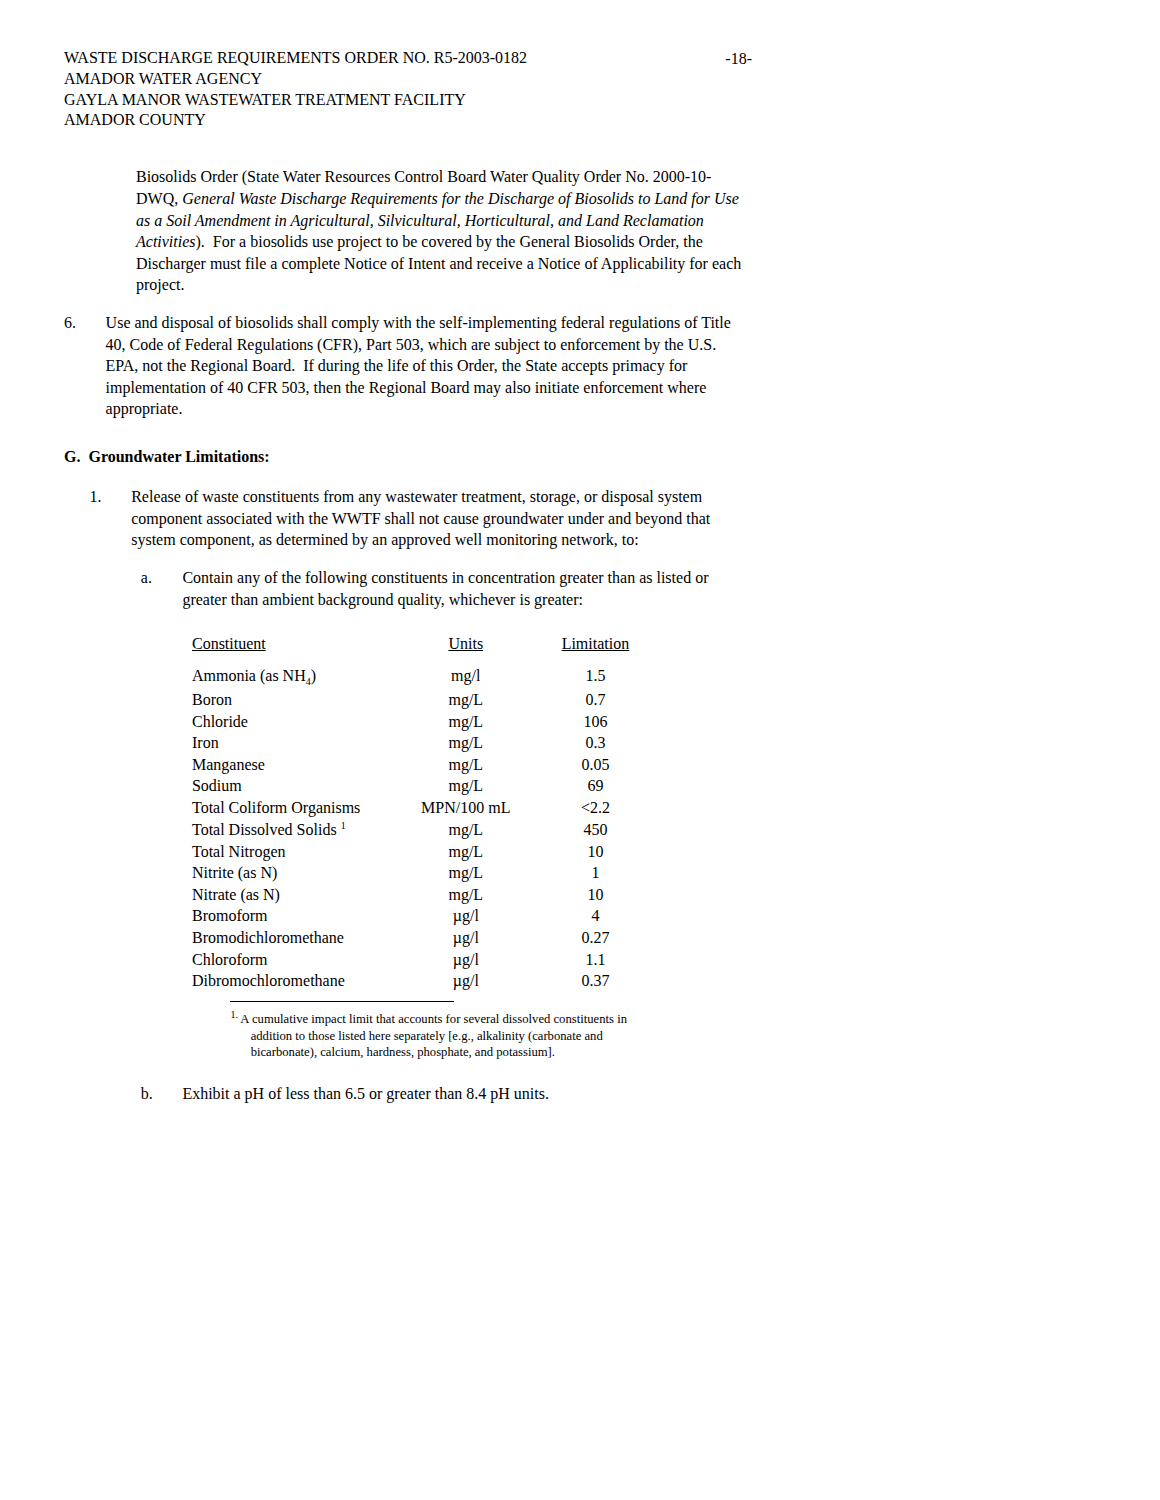-18-
Waste Discharge Requirements Order No. R5-2003-0182
Amador Water Agency
Gayla Manor Wastewater Treatment Facility
Amador County
Biosolids Order (State Water Resources Control Board Water Quality Order No. 2000-10-DWQ, General Waste Discharge Requirements for the Discharge of Biosolids to Land for Use as a Soil Amendment in Agricultural, Silvicultural, Horticultural, and Land Reclamation Activities). For a biosolids use project to be covered by the General Biosolids Order, the Discharger must file a complete Notice of Intent and receive a Notice of Applicability for each project.
6. Use and disposal of biosolids shall comply with the self-implementing federal regulations of Title 40, Code of Federal Regulations (CFR), Part 503, which are subject to enforcement by the U.S. EPA, not the Regional Board. If during the life of this Order, the State accepts primacy for implementation of 40 CFR 503, then the Regional Board may also initiate enforcement where appropriate.
G. Groundwater Limitations:
1. Release of waste constituents from any wastewater treatment, storage, or disposal system component associated with the WWTF shall not cause groundwater under and beyond that system component, as determined by an approved well monitoring network, to:
a. Contain any of the following constituents in concentration greater than as listed or greater than ambient background quality, whichever is greater:
| Constituent | Units | Limitation |
| --- | --- | --- |
| Ammonia (as NH 4 ) | mg/l | 1.5 |
| Boron | mg/L | 0.7 |
| Chloride | mg/L | 106 |
| Iron | mg/L | 0.3 |
| Manganese | mg/L | 0.05 |
| Sodium | mg/L | 69 |
| Total Coliform Organisms | MPN/100 mL | <2.2 |
| Total Dissolved Solids 1 | mg/L | 450 |
| Total Nitrogen | mg/L | 10 |
| Nitrite (as N) | mg/L | 1 |
| Nitrate (as N) | mg/L | 10 |
| Bromoform | µg/l | 4 |
| Bromodichloromethane | µg/l | 0.27 |
| Chloroform | µg/l | 1.1 |
| Dibromochloromethane | µg/l | 0.37 |
1. A cumulative impact limit that accounts for several dissolved constituents in addition to those listed here separately [e.g., alkalinity (carbonate and bicarbonate), calcium, hardness, phosphate, and potassium].
b. Exhibit a pH of less than 6.5 or greater than 8.4 pH units.